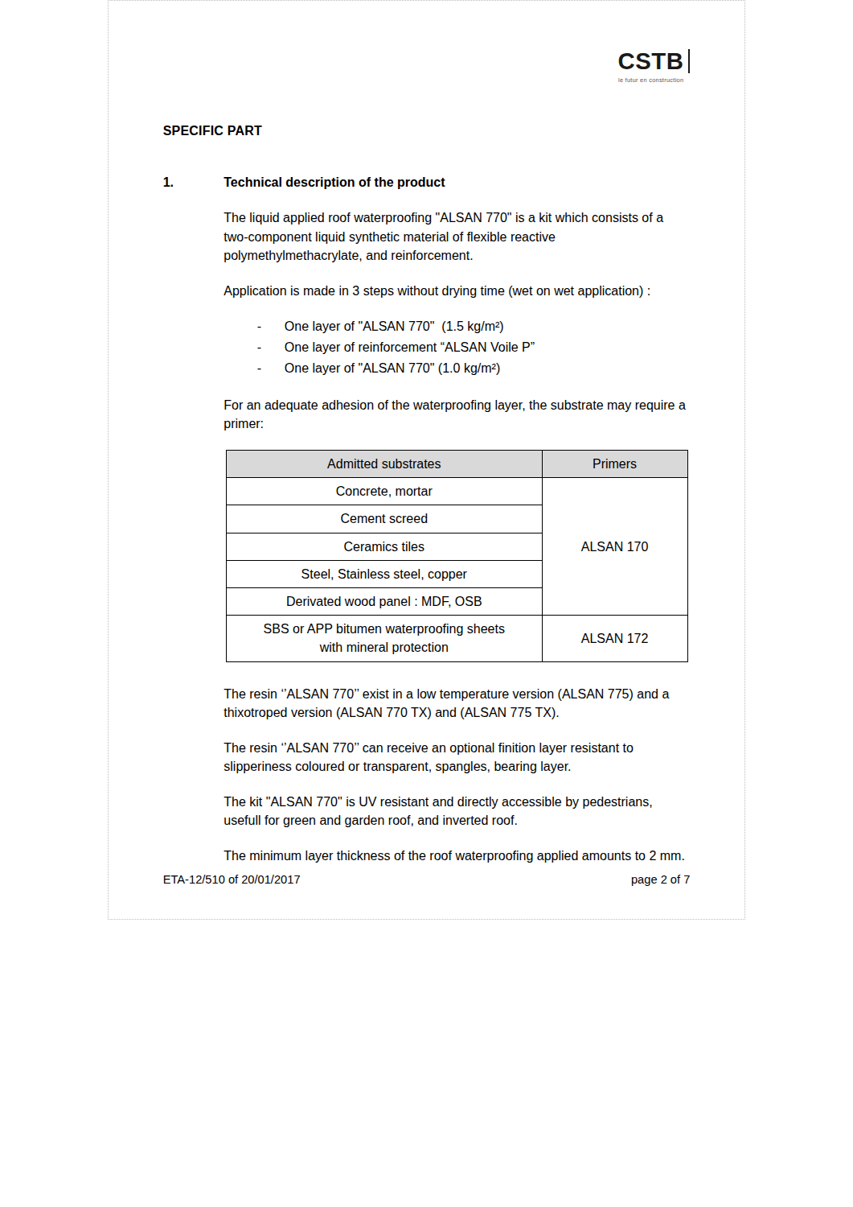CSTB le futur en construction
SPECIFIC PART
1. Technical description of the product
The liquid applied roof waterproofing "ALSAN 770" is a kit which consists of a two-component liquid synthetic material of flexible reactive polymethylmethacrylate, and reinforcement.
Application is made in 3 steps without drying time (wet on wet application) :
One layer of "ALSAN 770" (1.5 kg/m²)
One layer of reinforcement “ALSAN Voile P”
One layer of "ALSAN 770" (1.0 kg/m²)
For an adequate adhesion of the waterproofing layer, the substrate may require a primer:
| Admitted substrates | Primers |
| --- | --- |
| Concrete, mortar | ALSAN 170 |
| Cement screed |
| Ceramics tiles |
| Steel, Stainless steel, copper |
| Derivated wood panel : MDF, OSB |
| SBS or APP bitumen waterproofing sheets with mineral protection | ALSAN 172 |
The resin ‘’ALSAN 770’’ exist in a low temperature version (ALSAN 775) and a thixotroped version (ALSAN 770 TX) and (ALSAN 775 TX).
The resin ‘’ALSAN 770’’ can receive an optional finition layer resistant to slipperiness coloured or transparent, spangles, bearing layer.
The kit "ALSAN 770" is UV resistant and directly accessible by pedestrians, usefull for green and garden roof, and inverted roof.
The minimum layer thickness of the roof waterproofing applied amounts to 2 mm.
ETA-12/510 of 20/01/2017 page 2 of 7